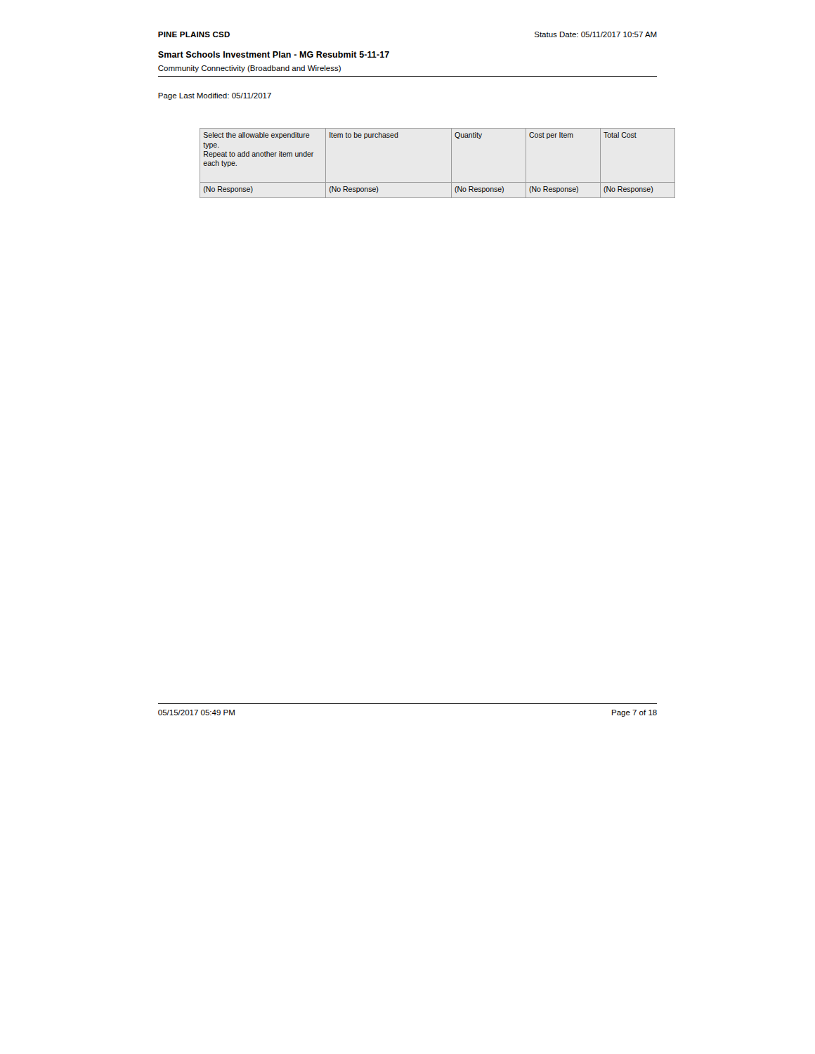PINE PLAINS CSD Status Date: 05/11/2017 10:57 AM
Smart Schools Investment Plan - MG Resubmit 5-11-17
Community Connectivity (Broadband and Wireless)
Page Last Modified: 05/11/2017
| Select the allowable expenditure type. Repeat to add another item under each type. | Item to be purchased | Quantity | Cost per Item | Total Cost |
| --- | --- | --- | --- | --- |
| (No Response) | (No Response) | (No Response) | (No Response) | (No Response) |
05/15/2017 05:49 PM Page 7 of 18